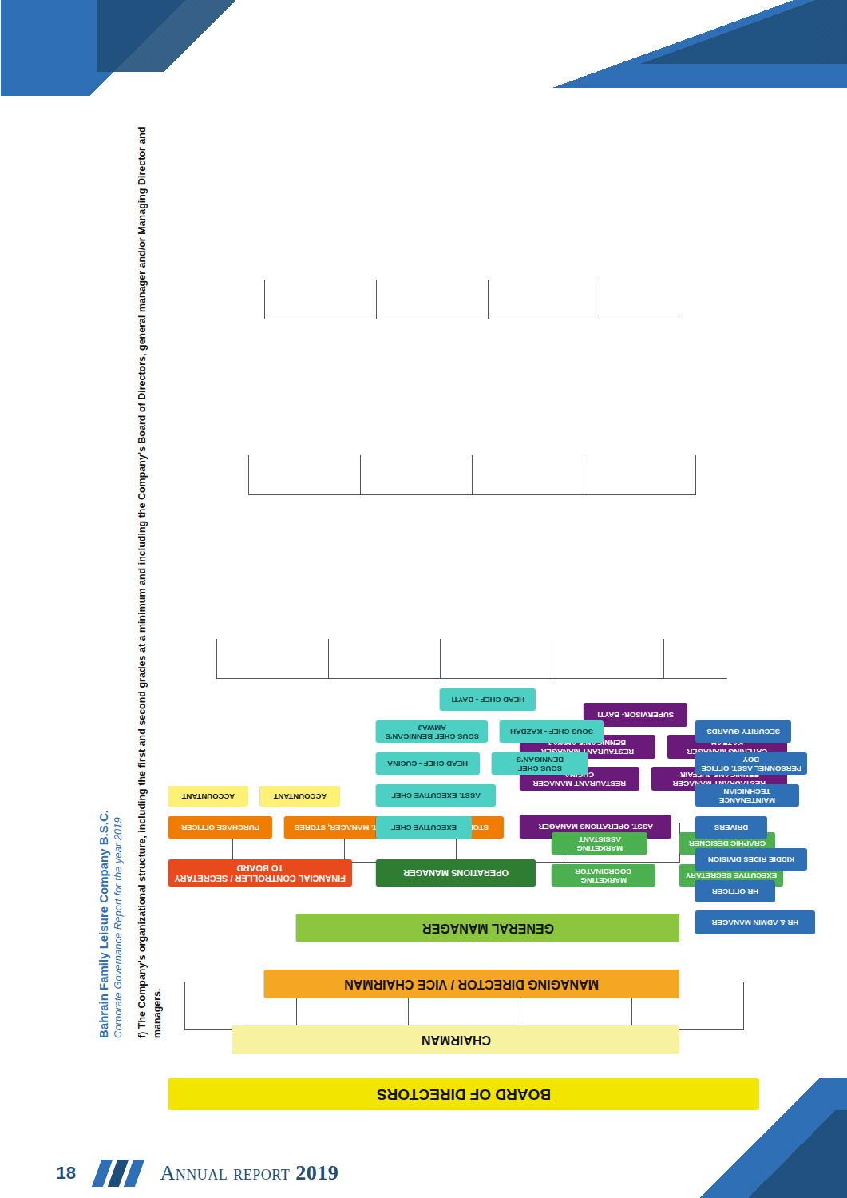Bahrain Family Leisure Company B.S.C.
Corporate Governance Report for the year 2019
f) The Company’s organizational structure, including the first and second grades at a minimum and including the Company’s Board of Directors, general manager and/or Managing Director and managers.
BOARD OF DIRECTORS
CHAIRMAN
MANAGING DIRECTOR / VICE CHAIRMAN
GENERAL MANAGER
FINANCIAL CONTROLLER / SECRETARY TO BOARD
PURCHASE OFFICER
ASST. MANAGER, STORES
STOREKEEPER
ACCOUNTANT
ACCOUNTANT
OPERATIONS MANAGER
ASST. OPERATIONS MANAGER
RESTAURANT MANAGER CUCINA
RESTAURANT MANAGER BENNIGANS JUFFAIR
RESTAURANT MANAGER BENNIGAN'S AMWAJ
CATERING MANAGER KAZBAH
SUPERVISOR- BAYTI
EXECUTIVE CHEF
ASST. EXECUTIVE CHEF
HEAD CHEF - CUCINA
SOUS CHEF BENNIGAN'S
SOUS CHEF BENNIGAN'S AMWAJ
SOUS CHEF - KAZBAH
HEAD CHEF - BAYTI
MARKETING COORDINATOR
MARKETING ASSISTANT
EXECUTIVE SECRETARY
GRAPHIC DESIGNER
HR & ADMIN MANAGER
HR OFFICER
KIDDIE RIDES DIVISION
DRIVERS
MAINTENANCE TECHNICIAN
PERSONNEL ASST. OFFICE BOY
SECURITY GUARDS
18
Annual report 2019